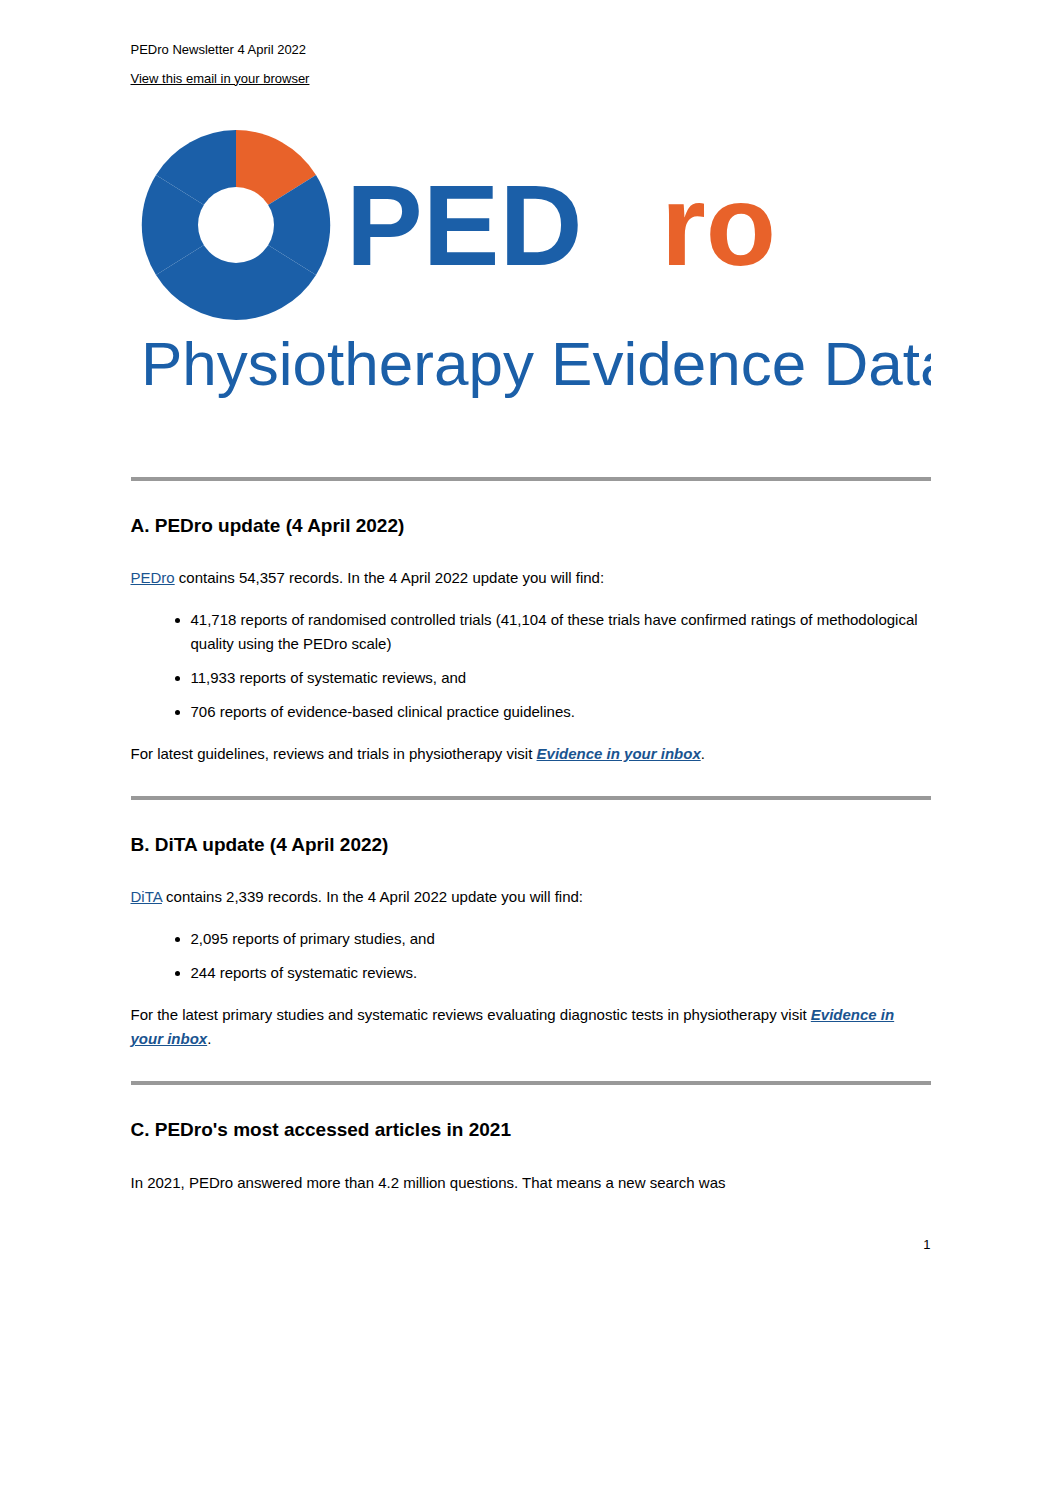PEDro Newsletter 4 April 2022
View this email in your browser
PED ro Physiotherapy Evidence Database
A. PEDro update (4 April 2022)
PEDro contains 54,357 records. In the 4 April 2022 update you will find:
41,718 reports of randomised controlled trials (41,104 of these trials have confirmed ratings of methodological quality using the PEDro scale)
11,933 reports of systematic reviews, and
706 reports of evidence-based clinical practice guidelines.
For latest guidelines, reviews and trials in physiotherapy visit Evidence in your inbox.
B. DiTA update (4 April 2022)
DiTA contains 2,339 records. In the 4 April 2022 update you will find:
2,095 reports of primary studies, and
244 reports of systematic reviews.
For the latest primary studies and systematic reviews evaluating diagnostic tests in physiotherapy visit Evidence in your inbox.
C. PEDro's most accessed articles in 2021
In 2021, PEDro answered more than 4.2 million questions. That means a new search was
1